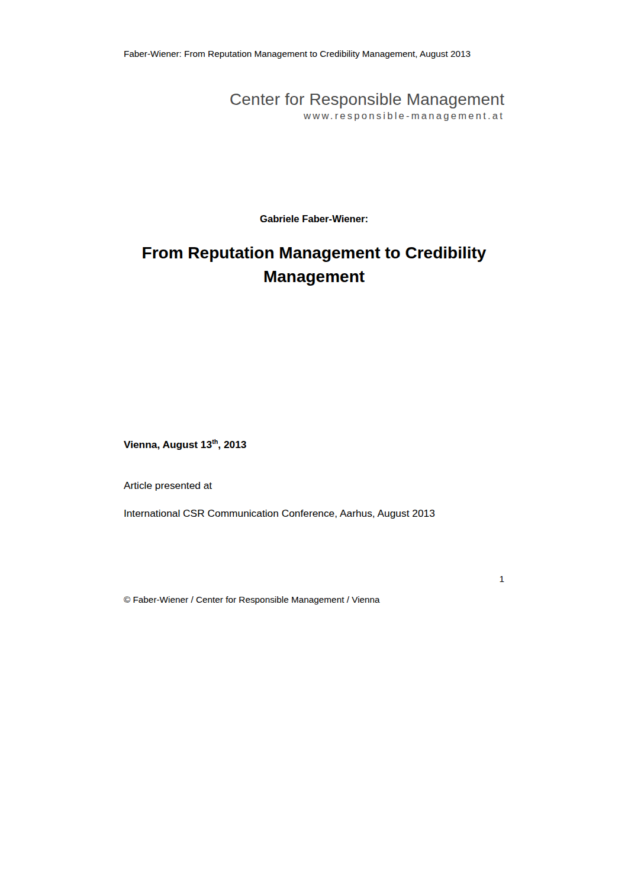Faber-Wiener: From Reputation Management to Credibility Management, August 2013
Center for Responsible Management
www.responsible-management.at
Gabriele Faber-Wiener:
From Reputation Management to Credibility
Management
Vienna, August 13th, 2013
Article presented at
International CSR Communication Conference, Aarhus, August 2013
1
© Faber-Wiener / Center for Responsible Management / Vienna